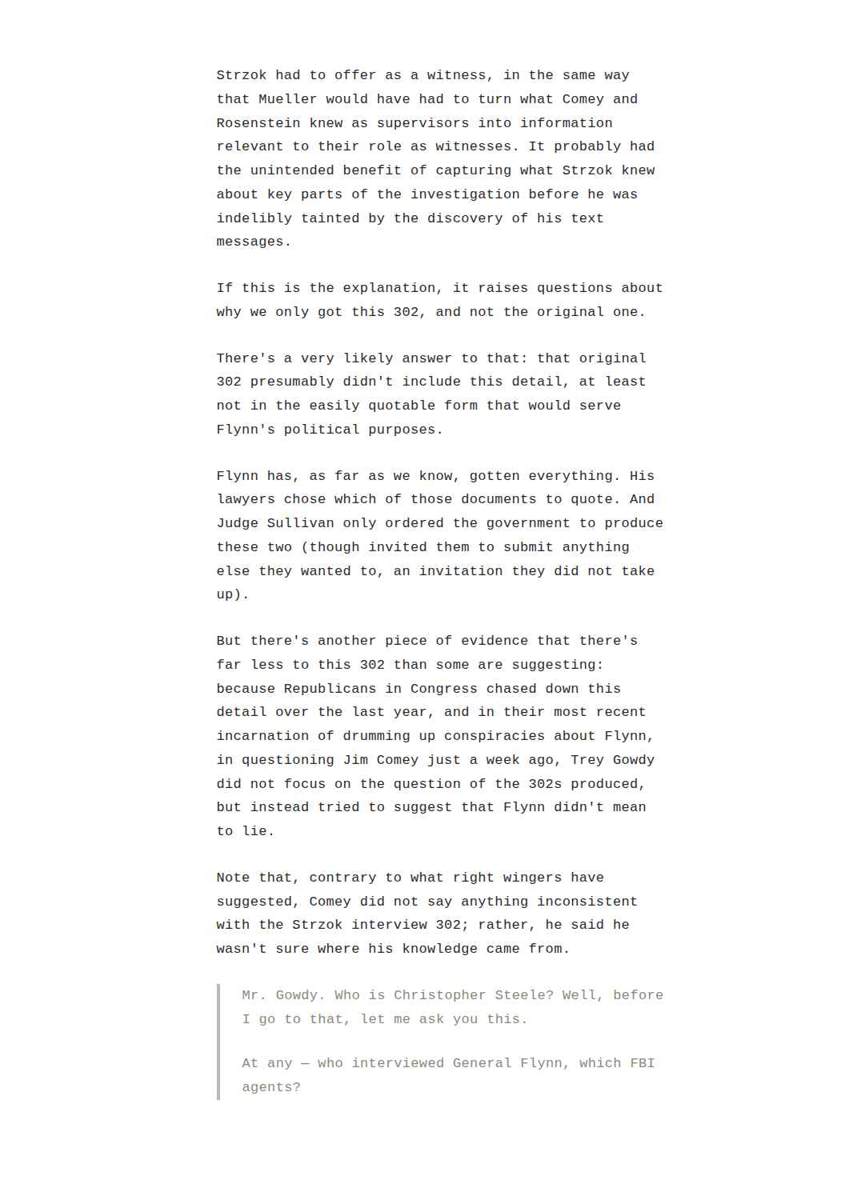Strzok had to offer as a witness, in the same way that Mueller would have had to turn what Comey and Rosenstein knew as supervisors into information relevant to their role as witnesses. It probably had the unintended benefit of capturing what Strzok knew about key parts of the investigation before he was indelibly tainted by the discovery of his text messages.
If this is the explanation, it raises questions about why we only got this 302, and not the original one.
There's a very likely answer to that: that original 302 presumably didn't include this detail, at least not in the easily quotable form that would serve Flynn's political purposes.
Flynn has, as far as we know, gotten everything. His lawyers chose which of those documents to quote. And Judge Sullivan only ordered the government to produce these two (though invited them to submit anything else they wanted to, an invitation they did not take up).
But there's another piece of evidence that there's far less to this 302 than some are suggesting: because Republicans in Congress chased down this detail over the last year, and in their most recent incarnation of drumming up conspiracies about Flynn, in questioning Jim Comey just a week ago, Trey Gowdy did not focus on the question of the 302s produced, but instead tried to suggest that Flynn didn't mean to lie.
Note that, contrary to what right wingers have suggested, Comey did not say anything inconsistent with the Strzok interview 302; rather, he said he wasn't sure where his knowledge came from.
Mr. Gowdy. Who is Christopher Steele? Well, before I go to that, let me ask you this.
At any — who interviewed General Flynn, which FBI agents?